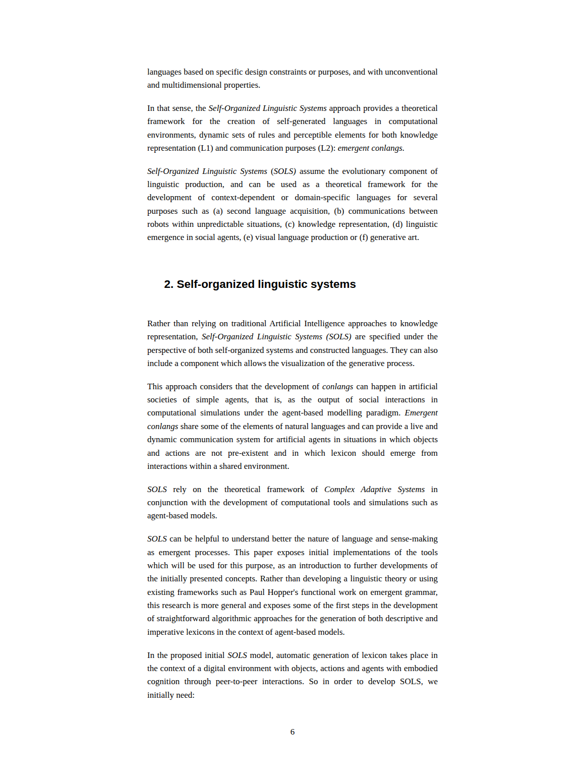languages based on specific design constraints or purposes, and with unconventional and multidimensional properties.
In that sense, the Self-Organized Linguistic Systems approach provides a theoretical framework for the creation of self-generated languages in computational environments, dynamic sets of rules and perceptible elements for both knowledge representation (L1) and communication purposes (L2): emergent conlangs.
Self-Organized Linguistic Systems (SOLS) assume the evolutionary component of linguistic production, and can be used as a theoretical framework for the development of context-dependent or domain-specific languages for several purposes such as (a) second language acquisition, (b) communications between robots within unpredictable situations, (c) knowledge representation, (d) linguistic emergence in social agents, (e) visual language production or (f) generative art.
2. Self-organized linguistic systems
Rather than relying on traditional Artificial Intelligence approaches to knowledge representation, Self-Organized Linguistic Systems (SOLS) are specified under the perspective of both self-organized systems and constructed languages. They can also include a component which allows the visualization of the generative process.
This approach considers that the development of conlangs can happen in artificial societies of simple agents, that is, as the output of social interactions in computational simulations under the agent-based modelling paradigm. Emergent conlangs share some of the elements of natural languages and can provide a live and dynamic communication system for artificial agents in situations in which objects and actions are not pre-existent and in which lexicon should emerge from interactions within a shared environment.
SOLS rely on the theoretical framework of Complex Adaptive Systems in conjunction with the development of computational tools and simulations such as agent-based models.
SOLS can be helpful to understand better the nature of language and sense-making as emergent processes. This paper exposes initial implementations of the tools which will be used for this purpose, as an introduction to further developments of the initially presented concepts. Rather than developing a linguistic theory or using existing frameworks such as Paul Hopper's functional work on emergent grammar, this research is more general and exposes some of the first steps in the development of straightforward algorithmic approaches for the generation of both descriptive and imperative lexicons in the context of agent-based models.
In the proposed initial SOLS model, automatic generation of lexicon takes place in the context of a digital environment with objects, actions and agents with embodied cognition through peer-to-peer interactions. So in order to develop SOLS, we initially need:
6